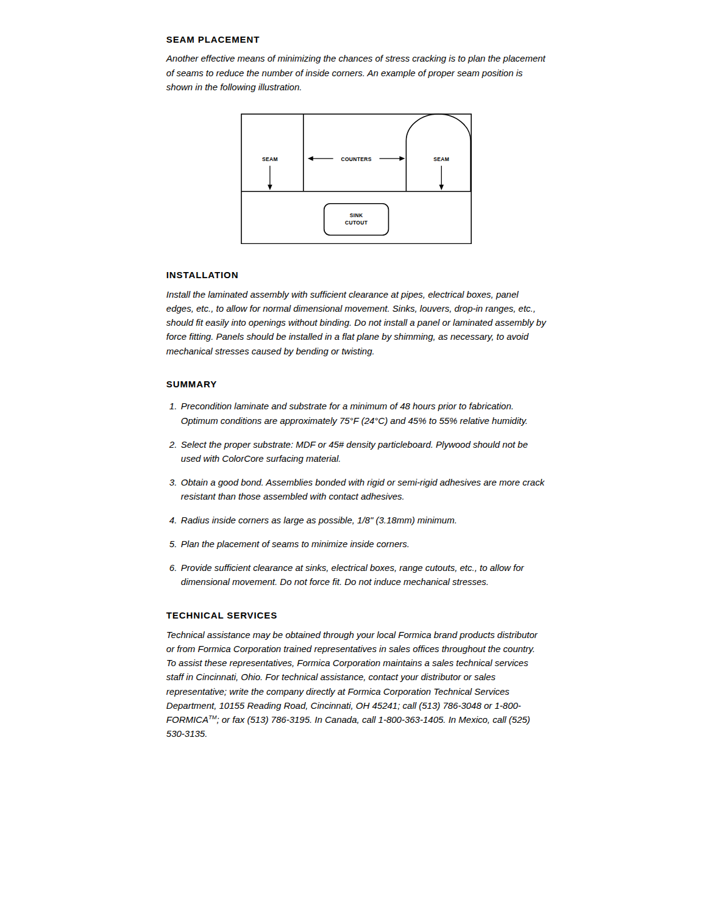Seam Placement
Another effective means of minimizing the chances of stress cracking is to plan the placement of seams to reduce the number of inside corners. An example of proper seam position is shown in the following illustration.
SEAM COUNTERS SEAM SINK CUTOUT
Installation
Install the laminated assembly with sufficient clearance at pipes, electrical boxes, panel edges, etc., to allow for normal dimensional movement. Sinks, louvers, drop-in ranges, etc., should fit easily into openings without binding. Do not install a panel or laminated assembly by force fitting. Panels should be installed in a flat plane by shimming, as necessary, to avoid mechanical stresses caused by bending or twisting.
Summary
Precondition laminate and substrate for a minimum of 48 hours prior to fabrication. Optimum conditions are approximately 75°F (24°C) and 45% to 55% relative humidity.
Select the proper substrate: MDF or 45# density particleboard. Plywood should not be used with ColorCore surfacing material.
Obtain a good bond. Assemblies bonded with rigid or semi-rigid adhesives are more crack resistant than those assembled with contact adhesives.
Radius inside corners as large as possible, 1/8" (3.18mm) minimum.
Plan the placement of seams to minimize inside corners.
Provide sufficient clearance at sinks, electrical boxes, range cutouts, etc., to allow for dimensional movement. Do not force fit. Do not induce mechanical stresses.
Technical Services
Technical assistance may be obtained through your local Formica brand products distributor or from Formica Corporation trained representatives in sales offices throughout the country. To assist these representatives, Formica Corporation maintains a sales technical services staff in Cincinnati, Ohio. For technical assistance, contact your distributor or sales representative; write the company directly at Formica Corporation Technical Services Department, 10155 Reading Road, Cincinnati, OH 45241; call (513) 786-3048 or 1-800-FORMICATM; or fax (513) 786-3195. In Canada, call 1-800-363-1405. In Mexico, call (525) 530-3135.